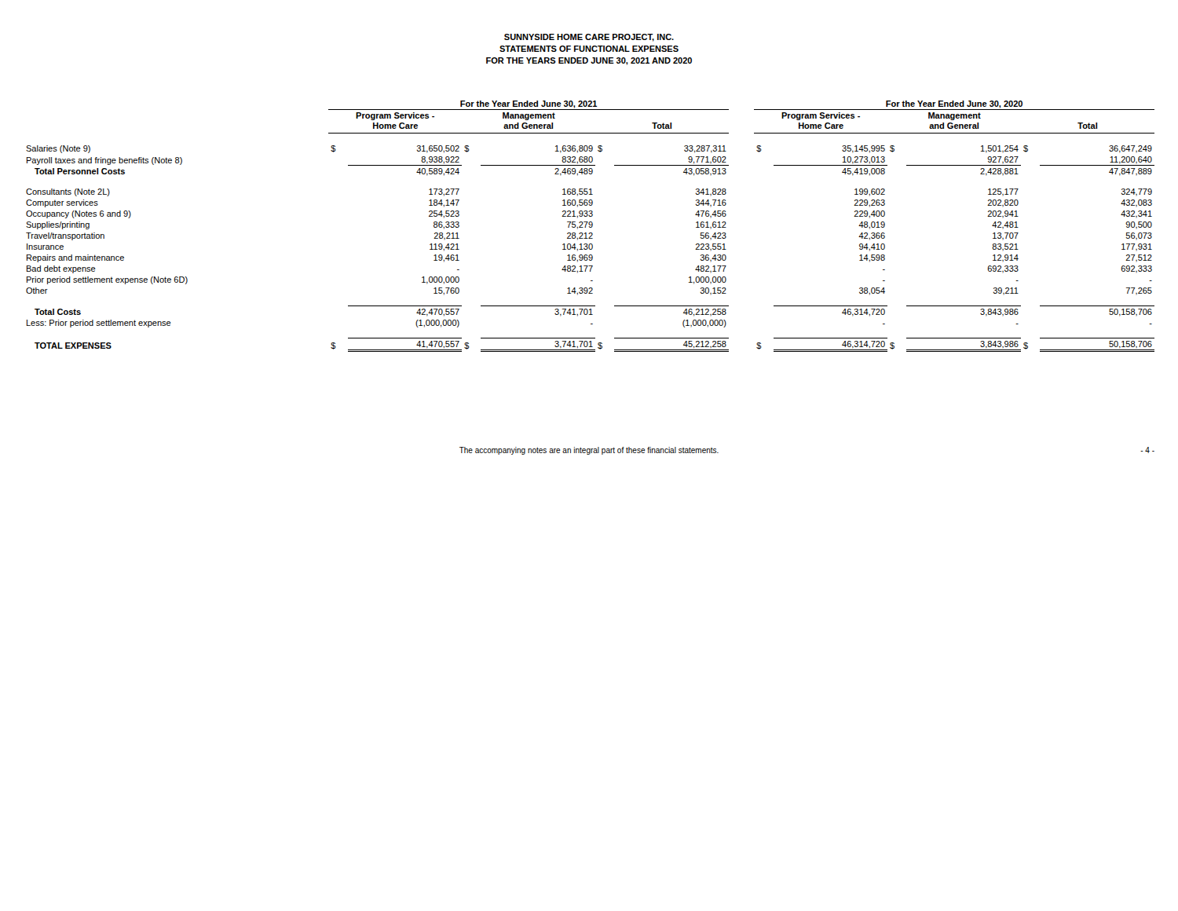SUNNYSIDE HOME CARE PROJECT, INC.
STATEMENTS OF FUNCTIONAL EXPENSES
FOR THE YEARS ENDED JUNE 30, 2021 AND 2020
| | For the Year Ended June 30, 2021 | | For the Year Ended June 30, 2020 |
| | Program Services - Home Care | Management and General | Total | | Program Services - Home Care | Management and General | Total |
| Salaries (Note 9) | $ | 31,650,502 | $ | 1,636,809 | $ | 33,287,311 | | $ | 35,145,995 | $ | 1,501,254 | $ | 36,647,249 |
| Payroll taxes and fringe benefits (Note 8) | | 8,938,922 | | 832,680 | | 9,771,602 | | | 10,273,013 | | 927,627 | | 11,200,640 |
| Total Personnel Costs | | 40,589,424 | | 2,469,489 | | 43,058,913 | | | 45,419,008 | | 2,428,881 | | 47,847,889 |
| Consultants (Note 2L) | | 173,277 | | 168,551 | | 341,828 | | | 199,602 | | 125,177 | | 324,779 |
| Computer services | | 184,147 | | 160,569 | | 344,716 | | | 229,263 | | 202,820 | | 432,083 |
| Occupancy (Notes 6 and 9) | | 254,523 | | 221,933 | | 476,456 | | | 229,400 | | 202,941 | | 432,341 |
| Supplies/printing | | 86,333 | | 75,279 | | 161,612 | | | 48,019 | | 42,481 | | 90,500 |
| Travel/transportation | | 28,211 | | 28,212 | | 56,423 | | | 42,366 | | 13,707 | | 56,073 |
| Insurance | | 119,421 | | 104,130 | | 223,551 | | | 94,410 | | 83,521 | | 177,931 |
| Repairs and maintenance | | 19,461 | | 16,969 | | 36,430 | | | 14,598 | | 12,914 | | 27,512 |
| Bad debt expense | | - | | 482,177 | | 482,177 | | | - | | 692,333 | | 692,333 |
| Prior period settlement expense (Note 6D) | | 1,000,000 | | - | | 1,000,000 | | | - | | - | | - |
| Other | | 15,760 | | 14,392 | | 30,152 | | | 38,054 | | 39,211 | | 77,265 |
| Total Costs | | 42,470,557 | | 3,741,701 | | 46,212,258 | | | 46,314,720 | | 3,843,986 | | 50,158,706 |
| Less: Prior period settlement expense | | (1,000,000) | | - | | (1,000,000) | | | - | | - | | - |
| TOTAL EXPENSES | $ | 41,470,557 | $ | 3,741,701 | $ | 45,212,258 | | $ | 46,314,720 | $ | 3,843,986 | $ | 50,158,706 |
The accompanying notes are an integral part of these financial statements.
- 4 -